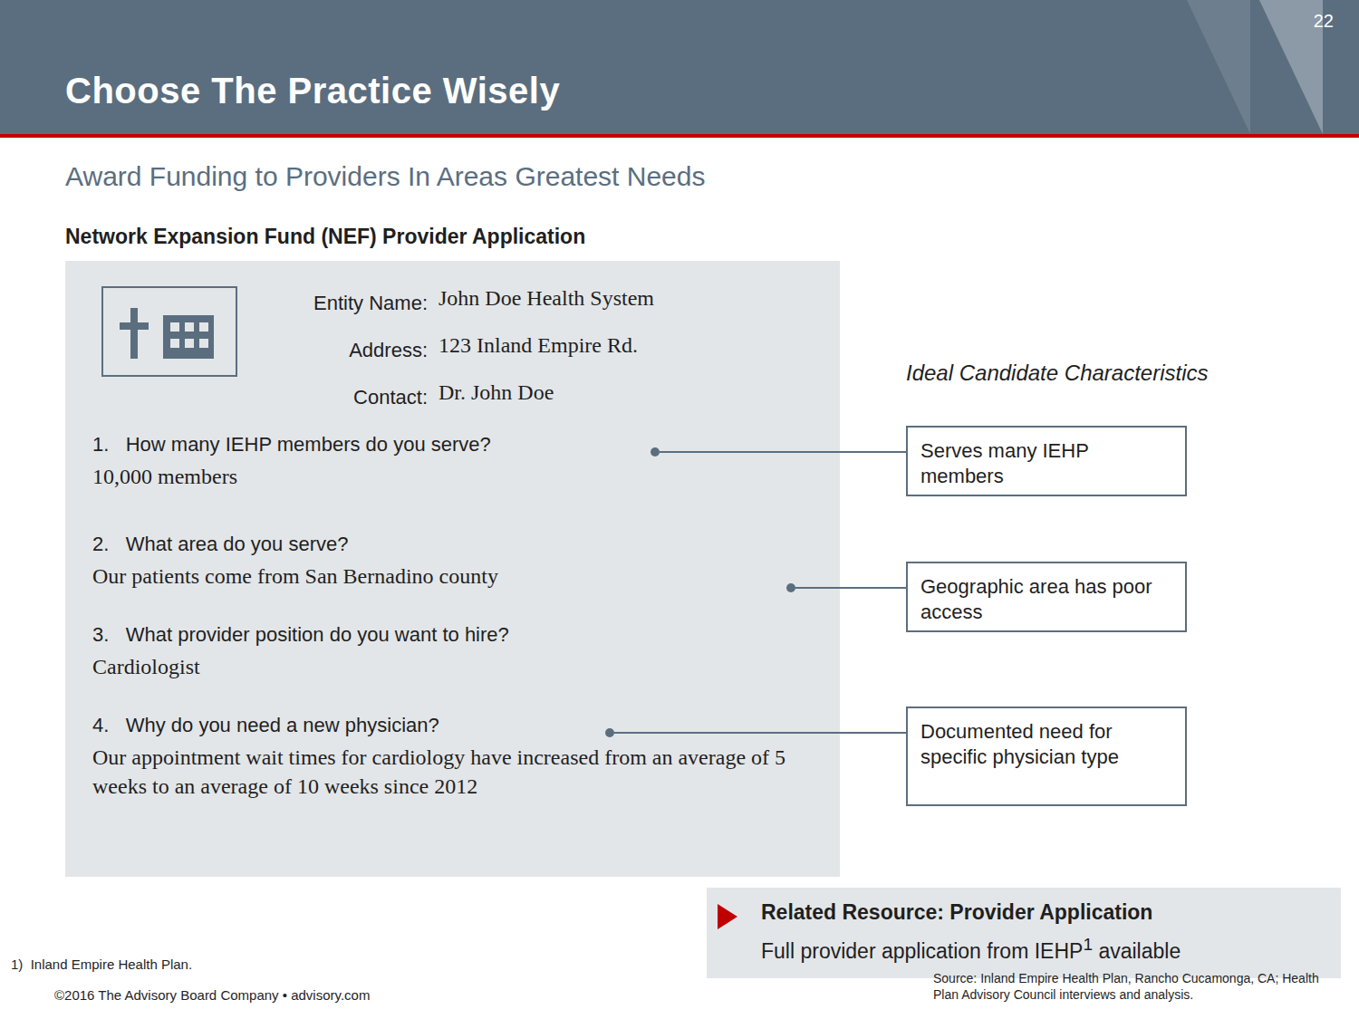22
Choose The Practice Wisely
Award Funding to Providers In Areas Greatest Needs
Network Expansion Fund (NEF) Provider Application
Entity Name:
John Doe Health System
Address:
123 Inland Empire Rd.
Contact:
Dr. John Doe
1. How many IEHP members do you serve?
10,000 members
2. What area do you serve?
Our patients come from San Bernadino county
3. What provider position do you want to hire?
Cardiologist
4. Why do you need a new physician?
Our appointment wait times for cardiology have increased from an average of 5 weeks to an average of 10 weeks since 2012
Ideal Candidate Characteristics
Serves many IEHP members
Geographic area has poor access
Documented need for specific physician type
Related Resource: Provider Application
Full provider application from IEHP1 available
1) Inland Empire Health Plan.
©2016 The Advisory Board Company • advisory.com
Source: Inland Empire Health Plan, Rancho Cucamonga, CA; Health Plan Advisory Council interviews and analysis.